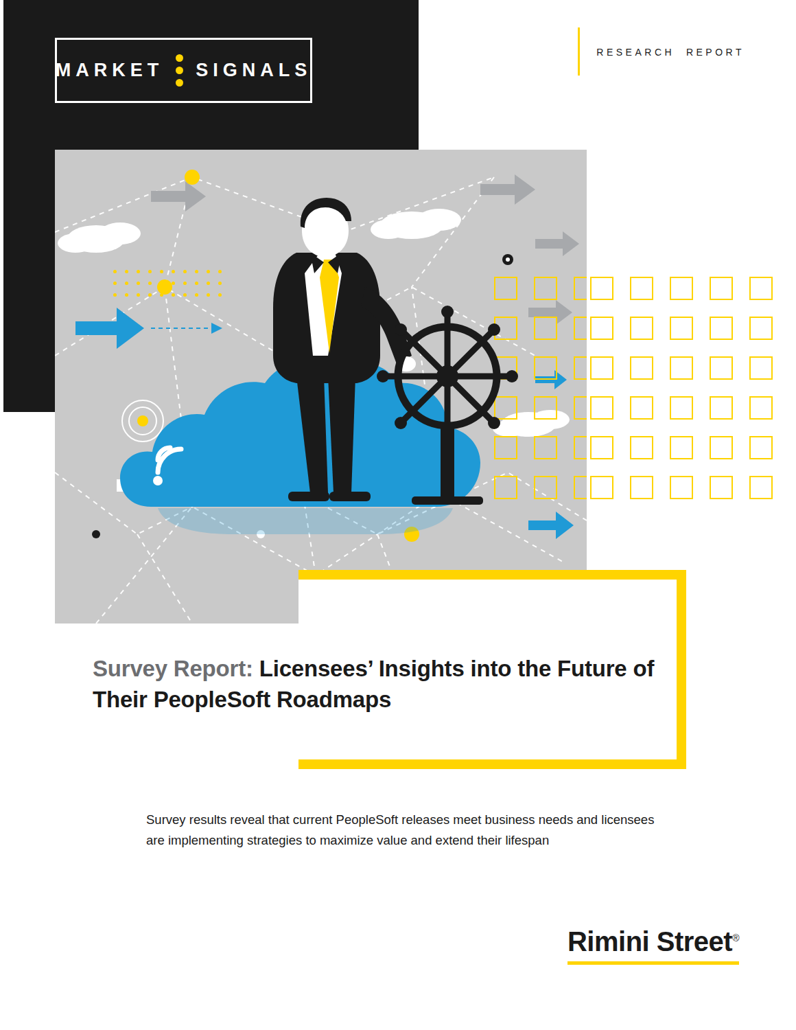MARKET SIGNALS
RESEARCH REPORT
Survey Report: Licensees’ Insights into the Future of Their PeopleSoft Roadmaps
Survey results reveal that current PeopleSoft releases meet business needs and licensees are implementing strategies to maximize value and extend their lifespan
Rimini Street®